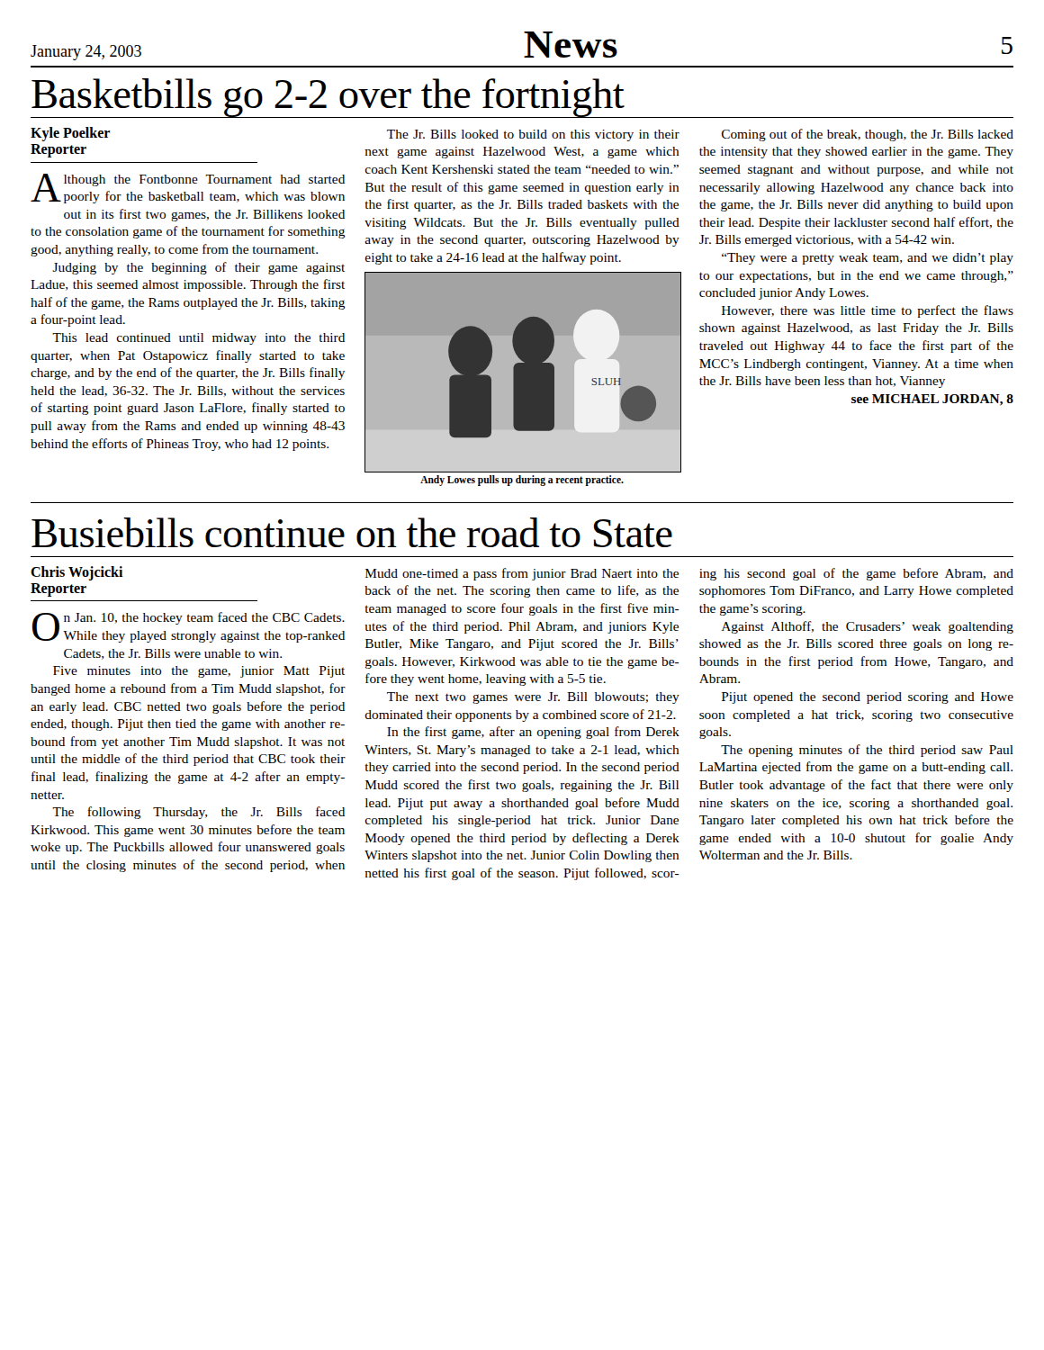January 24, 2003
News
5
Basketbills go 2-2 over the fortnight
Kyle Poelker
Reporter
Although the Fontbonne Tournament had started poorly for the basketball team, which was blown out in its first two games, the Jr. Billikens looked to the consolation game of the tournament for something good, anything really, to come from the tournament.
Judging by the beginning of their game against Ladue, this seemed almost impossible. Through the first half of the game, the Rams outplayed the Jr. Bills, taking a four-point lead.
This lead continued until midway into the third quarter, when Pat Ostapowicz finally started to take charge, and by the end of the quarter, the Jr. Bills finally held the lead, 36-32. The Jr. Bills, without the services of starting point guard Jason LaFlore, finally started to pull away from the Rams and ended up winning 48-43 behind the efforts of Phineas Troy, who had 12 points.
The Jr. Bills looked to build on this victory in their next game against Hazelwood West, a game which coach Kent Kershenski stated the team “needed to win.” But the result of this game seemed in question early in the first quarter, as the Jr. Bills traded baskets with the visiting Wildcats. But the Jr. Bills eventually pulled away in the second quarter, outscoring Hazelwood by eight to take a 24-16 lead at the halfway point.
Andy Lowes pulls up during a recent practice.
Coming out of the break, though, the Jr. Bills lacked the intensity that they showed earlier in the game. They seemed stagnant and without purpose, and while not necessarily allowing Hazelwood any chance back into the game, the Jr. Bills never did anything to build upon their lead. Despite their lackluster second half effort, the Jr. Bills emerged victorious, with a 54-42 win.
“They were a pretty weak team, and we didn’t play to our expectations, but in the end we came through,” concluded junior Andy Lowes.
However, there was little time to perfect the flaws shown against Hazelwood, as last Friday the Jr. Bills traveled out Highway 44 to face the first part of the MCC’s Lindbergh contingent, Vianney. At a time when the Jr. Bills have been less than hot, Vianney
see MICHAEL JORDAN, 8
Busiebills continue on the road to State
Chris Wojcicki
Reporter
On Jan. 10, the hockey team faced the CBC Cadets. While they played strongly against the top-ranked Cadets, the Jr. Bills were unable to win.
Five minutes into the game, junior Matt Pijut banged home a rebound from a Tim Mudd slapshot, for an early lead. CBC netted two goals before the period ended, though. Pijut then tied the game with another rebound from yet another Tim Mudd slapshot. It was not until the middle of the third period that CBC took their final lead, finalizing the game at 4-2 after an empty-netter.
The following Thursday, the Jr. Bills faced Kirkwood. This game went 30 minutes before the team woke up. The Puckbills allowed four unanswered goals until the closing minutes of the second period, when Mudd one-timed a pass from junior Brad Naert into the back of the net. The scoring then came to life, as the team managed to score four goals in the first five minutes of the third period. Phil Abram, and juniors Kyle Butler, Mike Tangaro, and Pijut scored the Jr. Bills’ goals. However, Kirkwood was able to tie the game before they went home, leaving with a 5-5 tie.
The next two games were Jr. Bill blowouts; they dominated their opponents by a combined score of 21-2.
In the first game, after an opening goal from Derek Winters, St. Mary’s managed to take a 2-1 lead, which they carried into the second period. In the second period Mudd scored the first two goals, regaining the Jr. Bill lead. Pijut put away a shorthanded goal before Mudd completed his single-period hat trick. Junior Dane Moody opened the third period by deflecting a Derek Winters slapshot into the net. Junior Colin Dowling then netted his first goal of the season. Pijut followed, scoring his second goal of the game before Abram, and sophomores Tom DiFranco, and Larry Howe completed the game’s scoring.
Against Althoff, the Crusaders’ weak goaltending showed as the Jr. Bills scored three goals on long rebounds in the first period from Howe, Tangaro, and Abram.
Pijut opened the second period scoring and Howe soon completed a hat trick, scoring two consecutive goals.
The opening minutes of the third period saw Paul LaMartina ejected from the game on a butt-ending call. Butler took advantage of the fact that there were only nine skaters on the ice, scoring a shorthanded goal. Tangaro later completed his own hat trick before the game ended with a 10-0 shutout for goalie Andy Wolterman and the Jr. Bills.